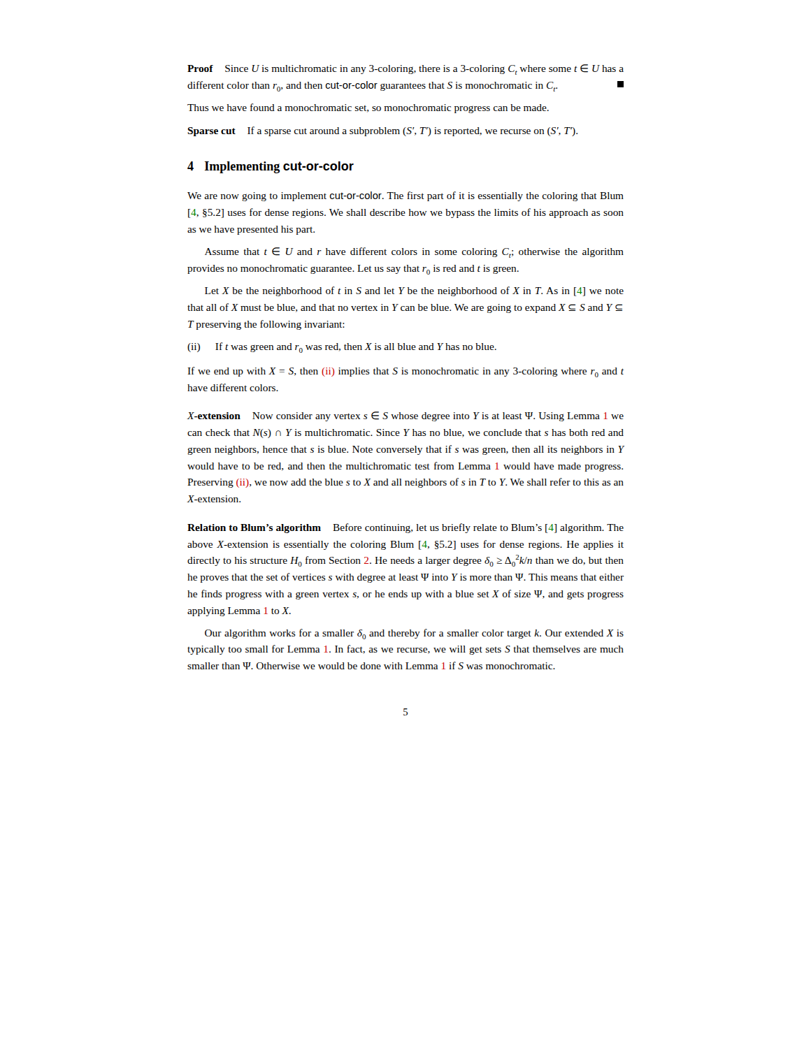Proof Since U is multichromatic in any 3-coloring, there is a 3-coloring Ct where some t ∈ U has a different color than r0, and then cut-or-color guarantees that S is monochromatic in Ct.
Thus we have found a monochromatic set, so monochromatic progress can be made.
Sparse cut If a sparse cut around a subproblem (S′, T′) is reported, we recurse on (S′, T′).
4 Implementing cut-or-color
We are now going to implement cut-or-color. The first part of it is essentially the coloring that Blum [4, §5.2] uses for dense regions. We shall describe how we bypass the limits of his approach as soon as we have presented his part.
Assume that t ∈ U and r have different colors in some coloring Ct; otherwise the algorithm provides no monochromatic guarantee. Let us say that r0 is red and t is green.
Let X be the neighborhood of t in S and let Y be the neighborhood of X in T. As in [4] we note that all of X must be blue, and that no vertex in Y can be blue. We are going to expand X ⊆ S and Y ⊆ T preserving the following invariant:
(ii) If t was green and r0 was red, then X is all blue and Y has no blue.
If we end up with X = S, then (ii) implies that S is monochromatic in any 3-coloring where r0 and t have different colors.
X-extension Now consider any vertex s ∈ S whose degree into Y is at least Ψ. Using Lemma 1 we can check that N(s) ∩ Y is multichromatic. Since Y has no blue, we conclude that s has both red and green neighbors, hence that s is blue. Note conversely that if s was green, then all its neighbors in Y would have to be red, and then the multichromatic test from Lemma 1 would have made progress. Preserving (ii), we now add the blue s to X and all neighbors of s in T to Y. We shall refer to this as an X-extension.
Relation to Blum’s algorithm Before continuing, let us briefly relate to Blum’s [4] algorithm. The above X-extension is essentially the coloring Blum [4, §5.2] uses for dense regions. He applies it directly to his structure H0 from Section 2. He needs a larger degree δ0 ≥ Δ02k/n than we do, but then he proves that the set of vertices s with degree at least Ψ into Y is more than Ψ. This means that either he finds progress with a green vertex s, or he ends up with a blue set X of size Ψ, and gets progress applying Lemma 1 to X.
Our algorithm works for a smaller δ0 and thereby for a smaller color target k. Our extended X is typically too small for Lemma 1. In fact, as we recurse, we will get sets S that themselves are much smaller than Ψ. Otherwise we would be done with Lemma 1 if S was monochromatic.
5